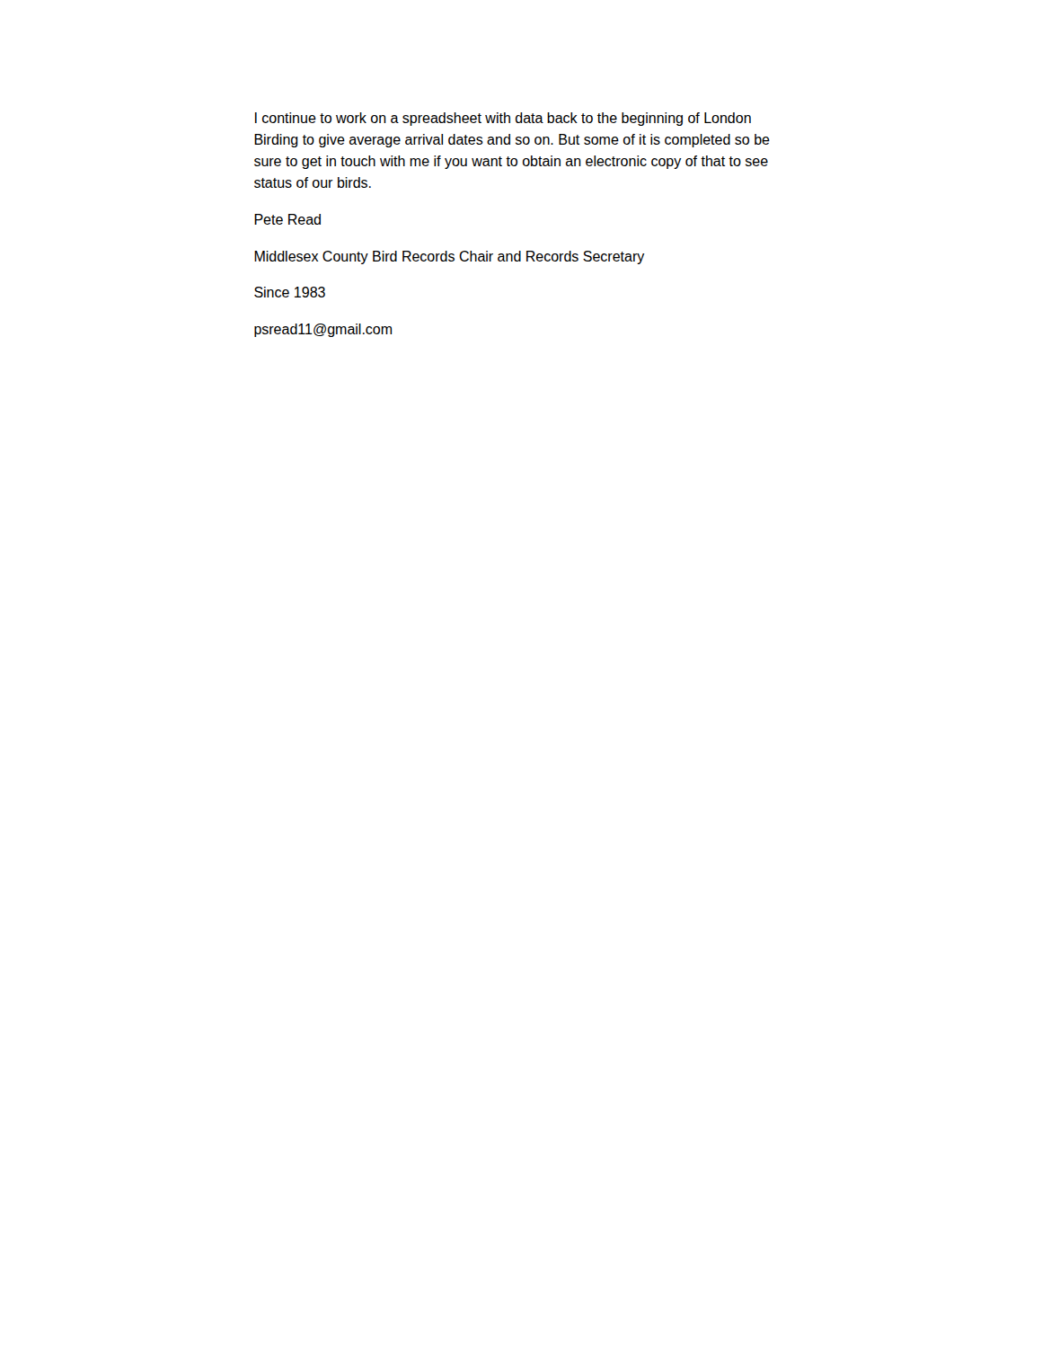I continue to work on a spreadsheet with data back to the beginning of London Birding to give average arrival dates and so on. But some of it is completed so be sure to get in touch with me if you want to obtain an electronic copy of that to see status of our birds.
Pete Read
Middlesex County Bird Records Chair and Records Secretary
Since 1983
psread11@gmail.com